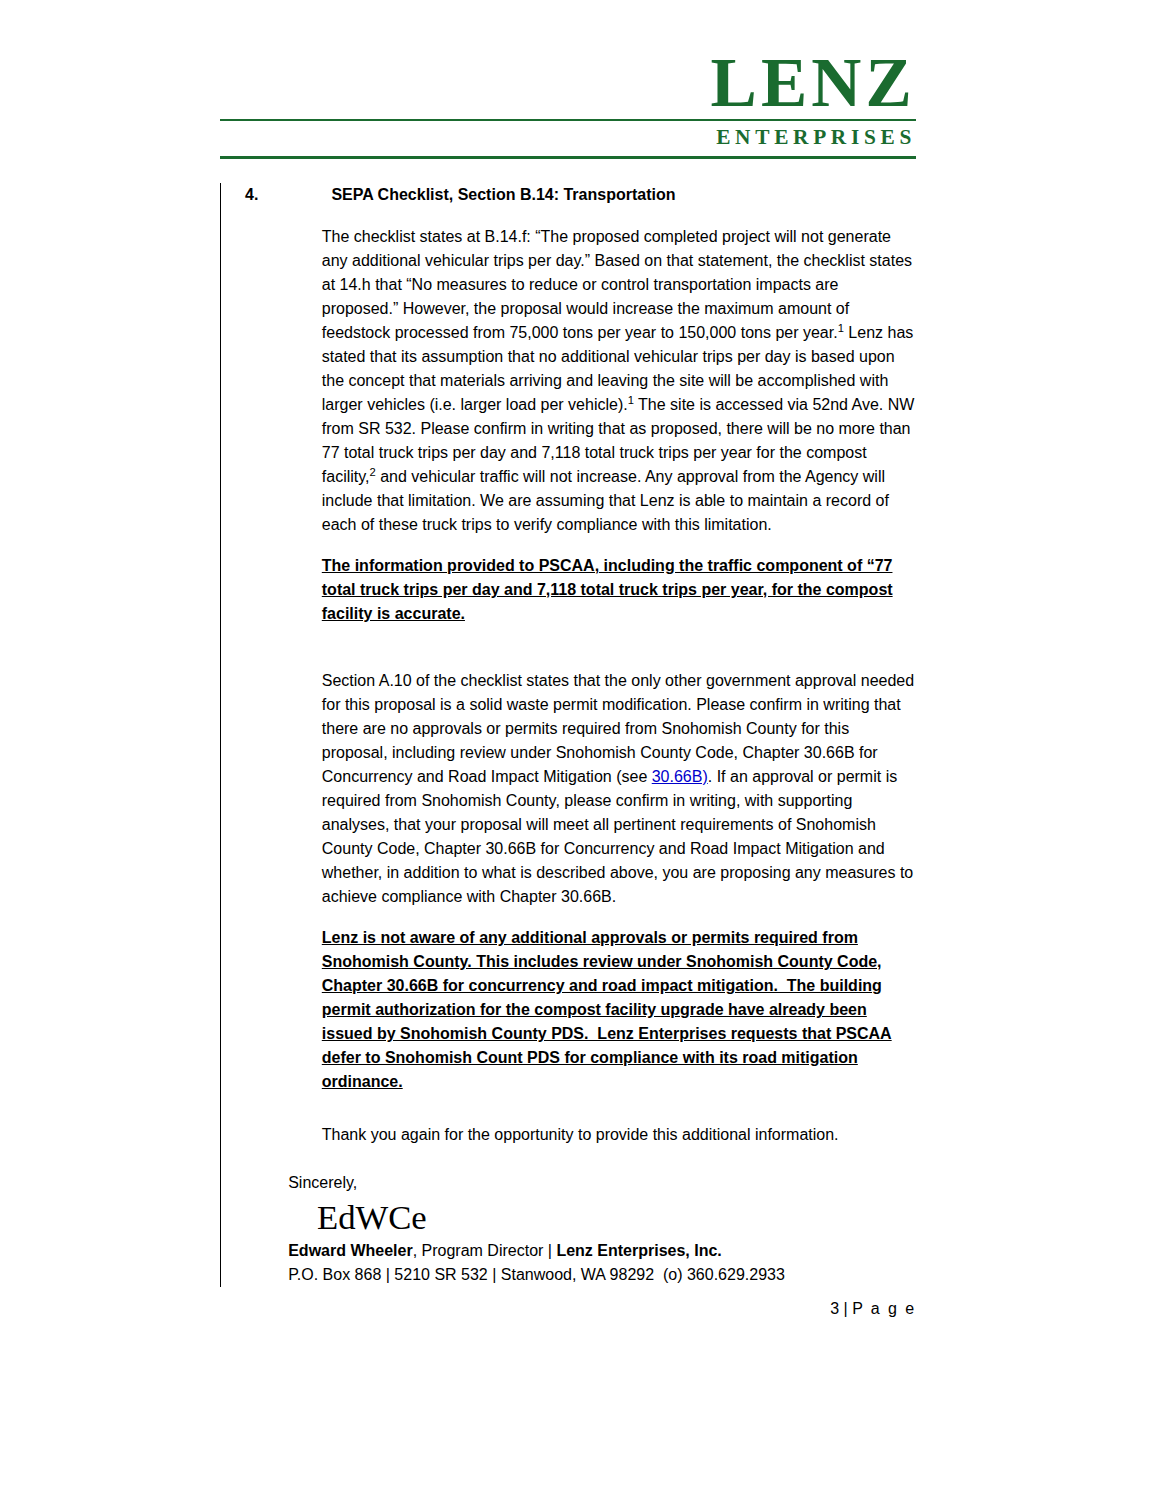LENZ ENTERPRISES
4. SEPA Checklist, Section B.14: Transportation
The checklist states at B.14.f: “The proposed completed project will not generate any additional vehicular trips per day.” Based on that statement, the checklist states at 14.h that “No measures to reduce or control transportation impacts are proposed.” However, the proposal would increase the maximum amount of feedstock processed from 75,000 tons per year to 150,000 tons per year.1 Lenz has stated that its assumption that no additional vehicular trips per day is based upon the concept that materials arriving and leaving the site will be accomplished with larger vehicles (i.e. larger load per vehicle).1 The site is accessed via 52nd Ave. NW from SR 532. Please confirm in writing that as proposed, there will be no more than 77 total truck trips per day and 7,118 total truck trips per year for the compost facility,2 and vehicular traffic will not increase. Any approval from the Agency will include that limitation. We are assuming that Lenz is able to maintain a record of each of these truck trips to verify compliance with this limitation.
The information provided to PSCAA, including the traffic component of “77 total truck trips per day and 7,118 total truck trips per year, for the compost facility is accurate.
Section A.10 of the checklist states that the only other government approval needed for this proposal is a solid waste permit modification. Please confirm in writing that there are no approvals or permits required from Snohomish County for this proposal, including review under Snohomish County Code, Chapter 30.66B for Concurrency and Road Impact Mitigation (see 30.66B). If an approval or permit is required from Snohomish County, please confirm in writing, with supporting analyses, that your proposal will meet all pertinent requirements of Snohomish County Code, Chapter 30.66B for Concurrency and Road Impact Mitigation and whether, in addition to what is described above, you are proposing any measures to achieve compliance with Chapter 30.66B.
Lenz is not aware of any additional approvals or permits required from Snohomish County. This includes review under Snohomish County Code, Chapter 30.66B for concurrency and road impact mitigation. The building permit authorization for the compost facility upgrade have already been issued by Snohomish County PDS. Lenz Enterprises requests that PSCAA defer to Snohomish Count PDS for compliance with its road mitigation ordinance.
Thank you again for the opportunity to provide this additional information.
Sincerely,
EdWCe
Edward Wheeler, Program Director | Lenz Enterprises, Inc.
P.O. Box 868 | 5210 SR 532 | Stanwood, WA 98292 (o) 360.629.2933
3 | P a g e